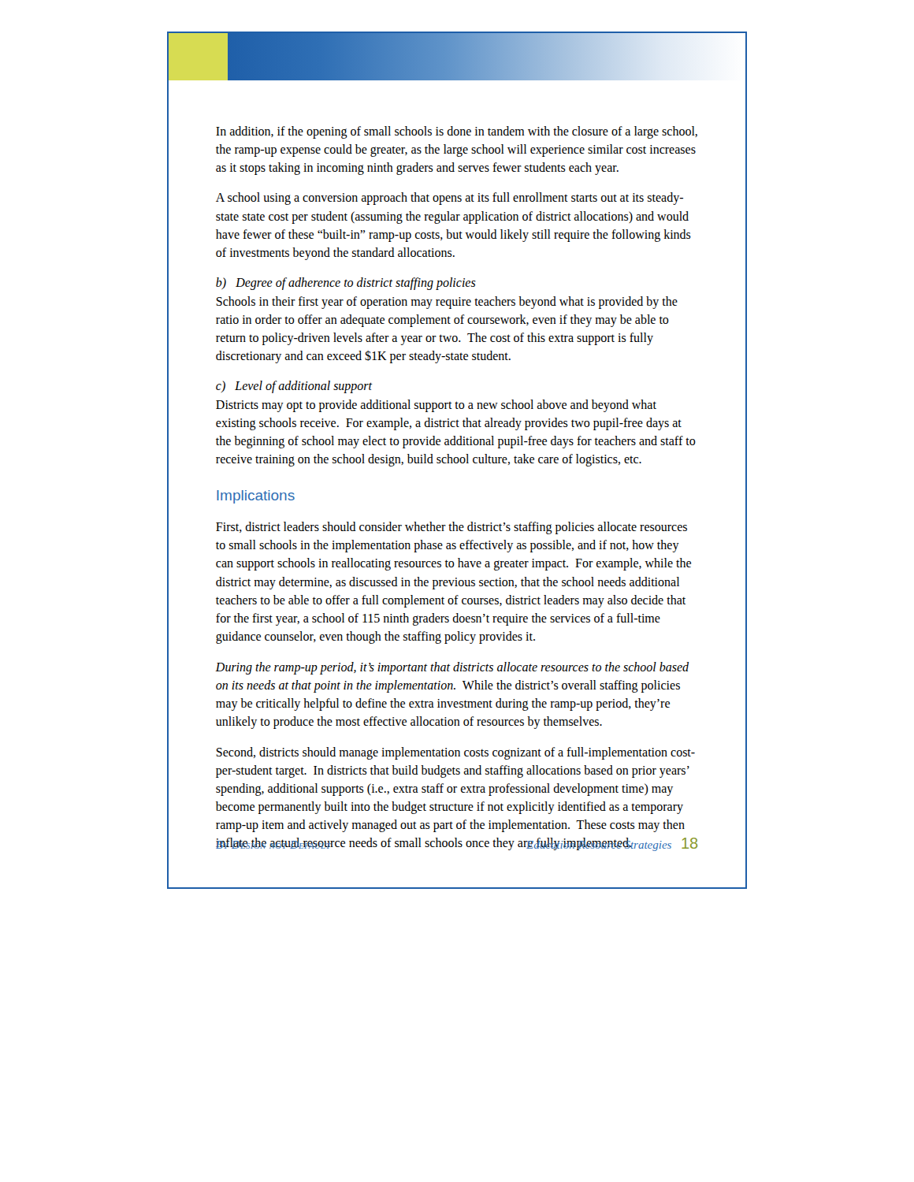In addition, if the opening of small schools is done in tandem with the closure of a large school, the ramp-up expense could be greater, as the large school will experience similar cost increases as it stops taking in incoming ninth graders and serves fewer students each year.
A school using a conversion approach that opens at its full enrollment starts out at its steady-state state cost per student (assuming the regular application of district allocations) and would have fewer of these “built-in” ramp-up costs, but would likely still require the following kinds of investments beyond the standard allocations.
b) Degree of adherence to district staffing policies
Schools in their first year of operation may require teachers beyond what is provided by the ratio in order to offer an adequate complement of coursework, even if they may be able to return to policy-driven levels after a year or two. The cost of this extra support is fully discretionary and can exceed $1K per steady-state student.
c) Level of additional support
Districts may opt to provide additional support to a new school above and beyond what existing schools receive. For example, a district that already provides two pupil-free days at the beginning of school may elect to provide additional pupil-free days for teachers and staff to receive training on the school design, build school culture, take care of logistics, etc.
Implications
First, district leaders should consider whether the district’s staffing policies allocate resources to small schools in the implementation phase as effectively as possible, and if not, how they can support schools in reallocating resources to have a greater impact. For example, while the district may determine, as discussed in the previous section, that the school needs additional teachers to be able to offer a full complement of courses, district leaders may also decide that for the first year, a school of 115 ninth graders doesn’t require the services of a full-time guidance counselor, even though the staffing policy provides it.
During the ramp-up period, it’s important that districts allocate resources to the school based on its needs at that point in the implementation. While the district’s overall staffing policies may be critically helpful to define the extra investment during the ramp-up period, they’re unlikely to produce the most effective allocation of resources by themselves.
Second, districts should manage implementation costs cognizant of a full-implementation cost-per-student target. In districts that build budgets and staffing allocations based on prior years’ spending, additional supports (i.e., extra staff or extra professional development time) may become permanently built into the budget structure if not explicitly identified as a temporary ramp-up item and actively managed out as part of the implementation. These costs may then inflate the actual resource needs of small schools once they are fully implemented.
By Design not Default
Education Resource Strategies18